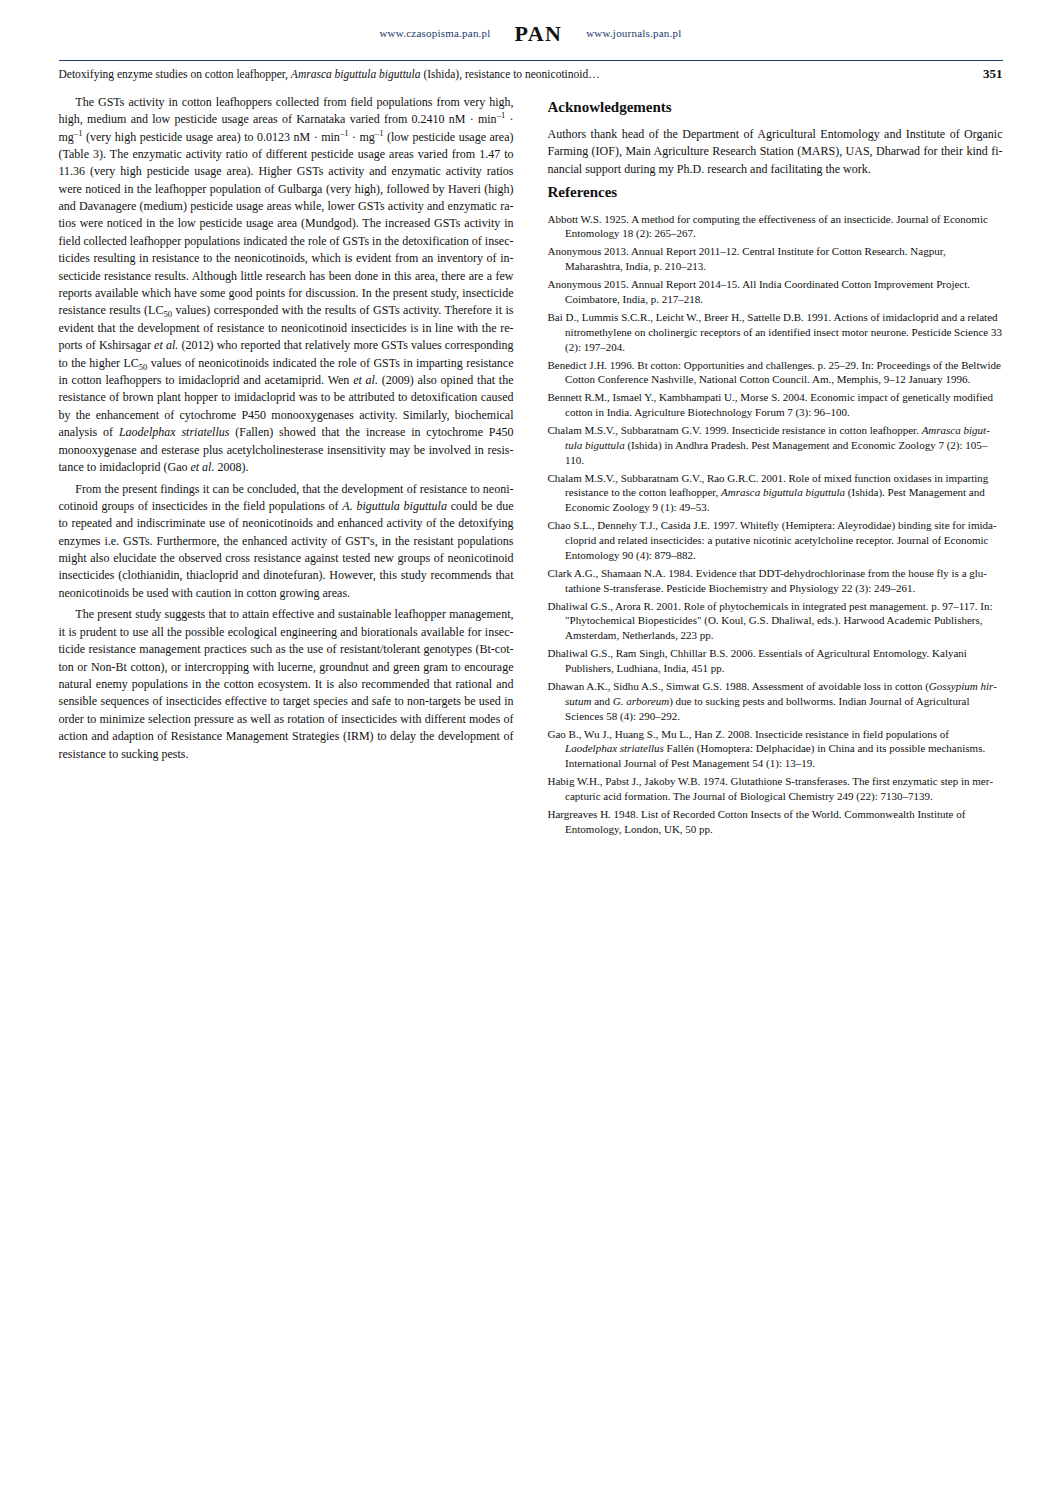www.czasopisma.pan.pl PAN www.journals.pan.pl
Detoxifying enzyme studies on cotton leafhopper, Amrasca biguttula biguttula (Ishida), resistance to neonicotinoid…
351
The GSTs activity in cotton leafhoppers collected from field populations from very high, high, medium and low pesticide usage areas of Karnataka varied from 0.2410 nM · min–1 · mg–1 (very high pesticide usage area) to 0.0123 nM · min–1 · mg–1 (low pesticide usage area) (Table 3). The enzymatic activity ratio of different pesticide usage areas varied from 1.47 to 11.36 (very high pesticide usage area). Higher GSTs activity and enzymatic activity ratios were noticed in the leafhopper population of Gulbarga (very high), followed by Haveri (high) and Davanagere (medium) pesticide usage areas while, lower GSTs activity and enzymatic ratios were noticed in the low pesticide usage area (Mundgod). The increased GSTs activity in field collected leafhopper populations indicated the role of GSTs in the detoxification of insecticides resulting in resistance to the neonicotinoids, which is evident from an inventory of insecticide resistance results. Although little research has been done in this area, there are a few reports available which have some good points for discussion. In the present study, insecticide resistance results (LC50 values) corresponded with the results of GSTs activity. Therefore it is evident that the development of resistance to neonicotinoid insecticides is in line with the reports of Kshirsagar et al. (2012) who reported that relatively more GSTs values corresponding to the higher LC50 values of neonicotinoids indicated the role of GSTs in imparting resistance in cotton leafhoppers to imidacloprid and acetamiprid. Wen et al. (2009) also opined that the resistance of brown plant hopper to imidacloprid was to be attributed to detoxification caused by the enhancement of cytochrome P450 monooxygenases activity. Similarly, biochemical analysis of Laodelphax striatellus (Fallen) showed that the increase in cytochrome P450 monooxygenase and esterase plus acetylcholinesterase insensitivity may be involved in resistance to imidacloprid (Gao et al. 2008).
From the present findings it can be concluded, that the development of resistance to neonicotinoid groups of insecticides in the field populations of A. biguttula biguttula could be due to repeated and indiscriminate use of neonicotinoids and enhanced activity of the detoxifying enzymes i.e. GSTs. Furthermore, the enhanced activity of GST's, in the resistant populations might also elucidate the observed cross resistance against tested new groups of neonicotinoid insecticides (clothianidin, thiacloprid and dinotefuran). However, this study recommends that neonicotinoids be used with caution in cotton growing areas.
The present study suggests that to attain effective and sustainable leafhopper management, it is prudent to use all the possible ecological engineering and biorationals available for insecticide resistance management practices such as the use of resistant/tolerant genotypes (Bt-cotton or Non-Bt cotton), or intercropping with lucerne, groundnut and green gram to encourage natural enemy populations in the cotton ecosystem. It is also recommended that rational and sensible sequences of insecticides effective to target species and safe to non-targets be used in order to minimize selection pressure as well as rotation of insecticides with different modes of action and adaption of Resistance Management Strategies (IRM) to delay the development of resistance to sucking pests.
Acknowledgements
Authors thank head of the Department of Agricultural Entomology and Institute of Organic Farming (IOF), Main Agriculture Research Station (MARS), UAS, Dharwad for their kind financial support during my Ph.D. research and facilitating the work.
References
Abbott W.S. 1925. A method for computing the effectiveness of an insecticide. Journal of Economic Entomology 18 (2): 265–267.
Anonymous 2013. Annual Report 2011–12. Central Institute for Cotton Research. Nagpur, Maharashtra, India, p. 210–213.
Anonymous 2015. Annual Report 2014–15. All India Coordinated Cotton Improvement Project. Coimbatore, India, p. 217–218.
Bai D., Lummis S.C.R., Leicht W., Breer H., Sattelle D.B. 1991. Actions of imidacloprid and a related nitromethylene on cholinergic receptors of an identified insect motor neurone. Pesticide Science 33 (2): 197–204.
Benedict J.H. 1996. Bt cotton: Opportunities and challenges. p. 25–29. In: Proceedings of the Beltwide Cotton Conference Nashville, National Cotton Council. Am., Memphis, 9–12 January 1996.
Bennett R.M., Ismael Y., Kambhampati U., Morse S. 2004. Economic impact of genetically modified cotton in India. Agriculture Biotechnology Forum 7 (3): 96–100.
Chalam M.S.V., Subbaratnam G.V. 1999. Insecticide resistance in cotton leafhopper. Amrasca biguttula biguttula (Ishida) in Andhra Pradesh. Pest Management and Economic Zoology 7 (2): 105–110.
Chalam M.S.V., Subbaratnam G.V., Rao G.R.C. 2001. Role of mixed function oxidases in imparting resistance to the cotton leafhopper, Amrasca biguttula biguttula (Ishida). Pest Management and Economic Zoology 9 (1): 49–53.
Chao S.L., Dennehy T.J., Casida J.E. 1997. Whitefly (Hemiptera: Aleyrodidae) binding site for imidacloprid and related insecticides: a putative nicotinic acetylcholine receptor. Journal of Economic Entomology 90 (4): 879–882.
Clark A.G., Shamaan N.A. 1984. Evidence that DDT-dehydrochlorinase from the house fly is a glutathione S-transferase. Pesticide Biochemistry and Physiology 22 (3): 249–261.
Dhaliwal G.S., Arora R. 2001. Role of phytochemicals in integrated pest management. p. 97–117. In: "Phytochemical Biopesticides" (O. Koul, G.S. Dhaliwal, eds.). Harwood Academic Publishers, Amsterdam, Netherlands, 223 pp.
Dhaliwal G.S., Ram Singh, Chhillar B.S. 2006. Essentials of Agricultural Entomology. Kalyani Publishers, Ludhiana, India, 451 pp.
Dhawan A.K., Sidhu A.S., Simwat G.S. 1988. Assessment of avoidable loss in cotton (Gossypium hirsutum and G. arboreum) due to sucking pests and bollworms. Indian Journal of Agricultural Sciences 58 (4): 290–292.
Gao B., Wu J., Huang S., Mu L., Han Z. 2008. Insecticide resistance in field populations of Laodelphax striatellus Fallén (Homoptera: Delphacidae) in China and its possible mechanisms. International Journal of Pest Management 54 (1): 13–19.
Habig W.H., Pabst J., Jakoby W.B. 1974. Glutathione S-transferases. The first enzymatic step in mercapturic acid formation. The Journal of Biological Chemistry 249 (22): 7130–7139.
Hargreaves H. 1948. List of Recorded Cotton Insects of the World. Commonwealth Institute of Entomology, London, UK, 50 pp.